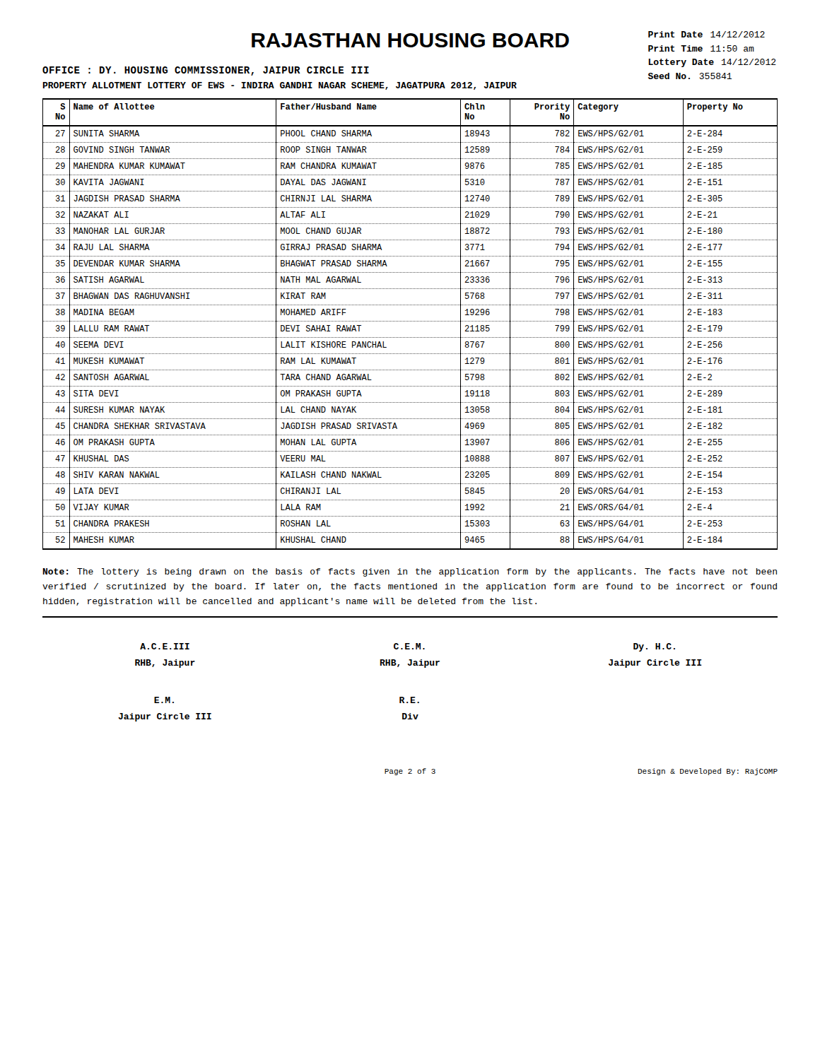Print Date 14/12/2012
Print Time 11:50 am
Lottery Date 14/12/2012
Seed No. 355841
RAJASTHAN HOUSING BOARD
OFFICE : DY. HOUSING COMMISSIONER, JAIPUR CIRCLE III
PROPERTY ALLOTMENT LOTTERY OF EWS - INDIRA GANDHI NAGAR SCHEME, JAGATPURA 2012, JAIPUR
| S No | Name of Allottee | Father/Husband Name | Chln No | Prority No | Category | Property No |
| --- | --- | --- | --- | --- | --- | --- |
| 27 | SUNITA SHARMA | PHOOL CHAND SHARMA | 18943 | 782 | EWS/HPS/G2/01 | 2-E-284 |
| 28 | GOVIND SINGH TANWAR | ROOP SINGH TANWAR | 12589 | 784 | EWS/HPS/G2/01 | 2-E-259 |
| 29 | MAHENDRA KUMAR KUMAWAT | RAM CHANDRA KUMAWAT | 9876 | 785 | EWS/HPS/G2/01 | 2-E-185 |
| 30 | KAVITA JAGWANI | DAYAL DAS JAGWANI | 5310 | 787 | EWS/HPS/G2/01 | 2-E-151 |
| 31 | JAGDISH PRASAD SHARMA | CHIRNJI LAL SHARMA | 12740 | 789 | EWS/HPS/G2/01 | 2-E-305 |
| 32 | NAZAKAT ALI | ALTAF ALI | 21029 | 790 | EWS/HPS/G2/01 | 2-E-21 |
| 33 | MANOHAR LAL GURJAR | MOOL CHAND GUJAR | 18872 | 793 | EWS/HPS/G2/01 | 2-E-180 |
| 34 | RAJU LAL SHARMA | GIRRAJ PRASAD SHARMA | 3771 | 794 | EWS/HPS/G2/01 | 2-E-177 |
| 35 | DEVENDAR KUMAR SHARMA | BHAGWAT PRASAD SHARMA | 21667 | 795 | EWS/HPS/G2/01 | 2-E-155 |
| 36 | SATISH AGARWAL | NATH MAL AGARWAL | 23336 | 796 | EWS/HPS/G2/01 | 2-E-313 |
| 37 | BHAGWAN DAS RAGHUVANSHI | KIRAT RAM | 5768 | 797 | EWS/HPS/G2/01 | 2-E-311 |
| 38 | MADINA BEGAM | MOHAMED ARIFF | 19296 | 798 | EWS/HPS/G2/01 | 2-E-183 |
| 39 | LALLU RAM RAWAT | DEVI SAHAI RAWAT | 21185 | 799 | EWS/HPS/G2/01 | 2-E-179 |
| 40 | SEEMA DEVI | LALIT KISHORE PANCHAL | 8767 | 800 | EWS/HPS/G2/01 | 2-E-256 |
| 41 | MUKESH KUMAWAT | RAM LAL KUMAWAT | 1279 | 801 | EWS/HPS/G2/01 | 2-E-176 |
| 42 | SANTOSH AGARWAL | TARA CHAND AGARWAL | 5798 | 802 | EWS/HPS/G2/01 | 2-E-2 |
| 43 | SITA DEVI | OM PRAKASH GUPTA | 19118 | 803 | EWS/HPS/G2/01 | 2-E-289 |
| 44 | SURESH KUMAR NAYAK | LAL CHAND NAYAK | 13058 | 804 | EWS/HPS/G2/01 | 2-E-181 |
| 45 | CHANDRA SHEKHAR SRIVASTAVA | JAGDISH PRASAD SRIVASTA | 4969 | 805 | EWS/HPS/G2/01 | 2-E-182 |
| 46 | OM PRAKASH GUPTA | MOHAN LAL GUPTA | 13907 | 806 | EWS/HPS/G2/01 | 2-E-255 |
| 47 | KHUSHAL DAS | VEERU MAL | 10888 | 807 | EWS/HPS/G2/01 | 2-E-252 |
| 48 | SHIV KARAN NAKWAL | KAILASH CHAND NAKWAL | 23205 | 809 | EWS/HPS/G2/01 | 2-E-154 |
| 49 | LATA DEVI | CHIRANJI LAL | 5845 | 20 | EWS/ORS/G4/01 | 2-E-153 |
| 50 | VIJAY KUMAR | LALA RAM | 1992 | 21 | EWS/ORS/G4/01 | 2-E-4 |
| 51 | CHANDRA PRAKESH | ROSHAN LAL | 15303 | 63 | EWS/HPS/G4/01 | 2-E-253 |
| 52 | MAHESH KUMAR | KHUSHAL CHAND | 9465 | 88 | EWS/HPS/G4/01 | 2-E-184 |
Note: The lottery is being drawn on the basis of facts given in the application form by the applicants. The facts have not been verified / scrutinized by the board. If later on, the facts mentioned in the application form are found to be incorrect or found hidden, registration will be cancelled and applicant's name will be deleted from the list.
| A.C.E.III | C.E.M. | Dy. H.C. |
| RHB, Jaipur | RHB, Jaipur | Jaipur Circle III |
| E.M. | R.E. | |
| Jaipur Circle III | Div | |
Page 2 of 3
Design & Developed By: RajCOMP